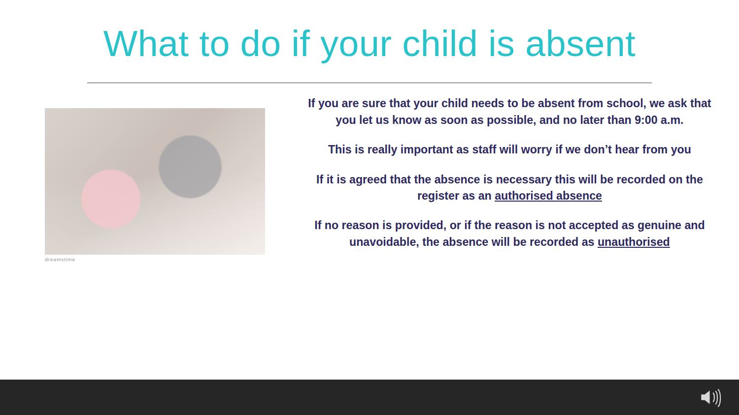What to do if your child is absent
dreamstime
If you are sure that your child needs to be absent from school, we ask that you let us know as soon as possible, and no later than 9:00 a.m.
This is really important as staff will worry if we don’t hear from you
If it is agreed that the absence is necessary this will be recorded on the register as an authorised absence
If no reason is provided, or if the reason is not accepted as genuine and unavoidable, the absence will be recorded as unauthorised